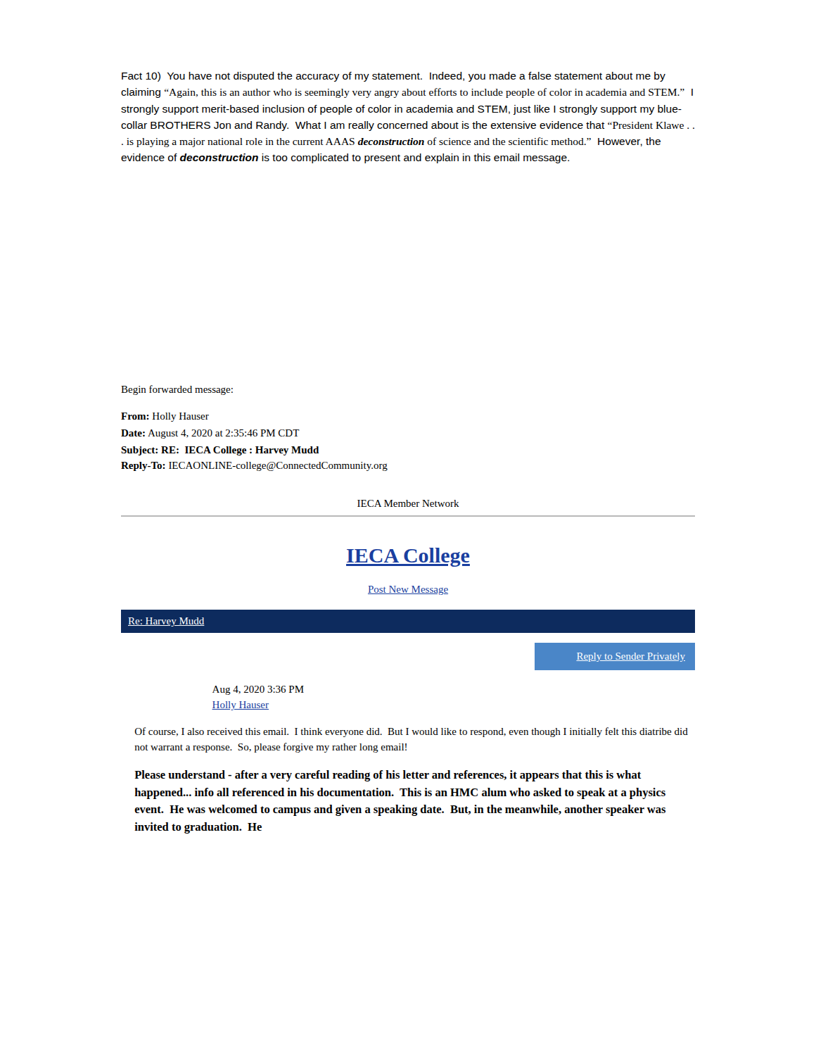Fact 10) You have not disputed the accuracy of my statement. Indeed, you made a false statement about me by claiming “Again, this is an author who is seemingly very angry about efforts to include people of color in academia and STEM.” I strongly support merit-based inclusion of people of color in academia and STEM, just like I strongly support my blue-collar BROTHERS Jon and Randy. What I am really concerned about is the extensive evidence that “President Klawe . . . is playing a major national role in the current AAAS deconstruction of science and the scientific method.” However, the evidence of deconstruction is too complicated to present and explain in this email message.
Begin forwarded message:
From: Holly Hauser
Date: August 4, 2020 at 2:35:46 PM CDT
Subject: RE: IECA College : Harvey Mudd
Reply-To: IECAONLINE-college@ConnectedCommunity.org
IECA Member Network
IECA College
Post New Message
Re: Harvey Mudd
Reply to Sender Privately
Aug 4, 2020 3:36 PM
Holly Hauser
Of course, I also received this email. I think everyone did. But I would like to respond, even though I initially felt this diatribe did not warrant a response. So, please forgive my rather long email!
Please understand - after a very careful reading of his letter and references, it appears that this is what happened... info all referenced in his documentation. This is an HMC alum who asked to speak at a physics event. He was welcomed to campus and given a speaking date. But, in the meanwhile, another speaker was invited to graduation. He